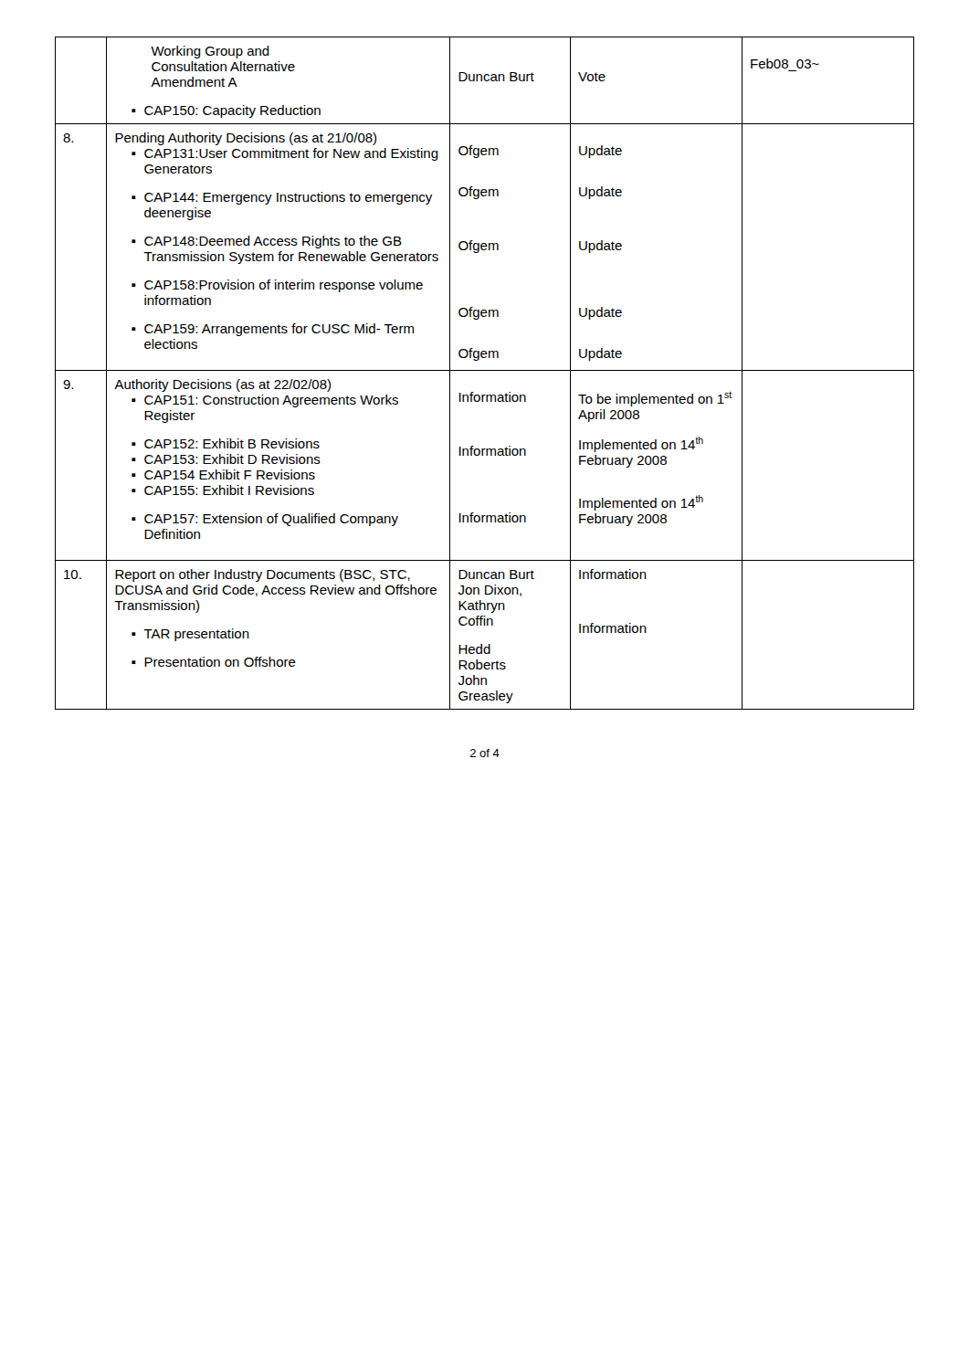| | Working Group and Consultation Alternative Amendment A CAP150: Capacity Reduction | Duncan Burt | Vote | Feb08_03~ |
| 8. | Pending Authority Decisions (as at 21/0/08) CAP131:User Commitment for New and Existing Generators CAP144: Emergency Instructions to emergency deenergise CAP148:Deemed Access Rights to the GB Transmission System for Renewable Generators CAP158:Provision of interim response volume information CAP159: Arrangements for CUSC Mid- Term elections | Ofgem Ofgem Ofgem Ofgem Ofgem | Update Update Update Update Update | |
| 9. | Authority Decisions (as at 22/02/08) CAP151: Construction Agreements Works Register CAP152: Exhibit B Revisions CAP153: Exhibit D Revisions CAP154 Exhibit F Revisions CAP155: Exhibit I Revisions CAP157: Extension of Qualified Company Definition | Information Information Information | To be implemented on 1 st April 2008 Implemented on 14 th February 2008 Implemented on 14 th February 2008 | |
| 10. | Report on other Industry Documents (BSC, STC, DCUSA and Grid Code, Access Review and Offshore Transmission) TAR presentation Presentation on Offshore | Duncan Burt Jon Dixon, Kathryn Coffin Hedd Roberts John Greasley | Information Information | |
2 of 4